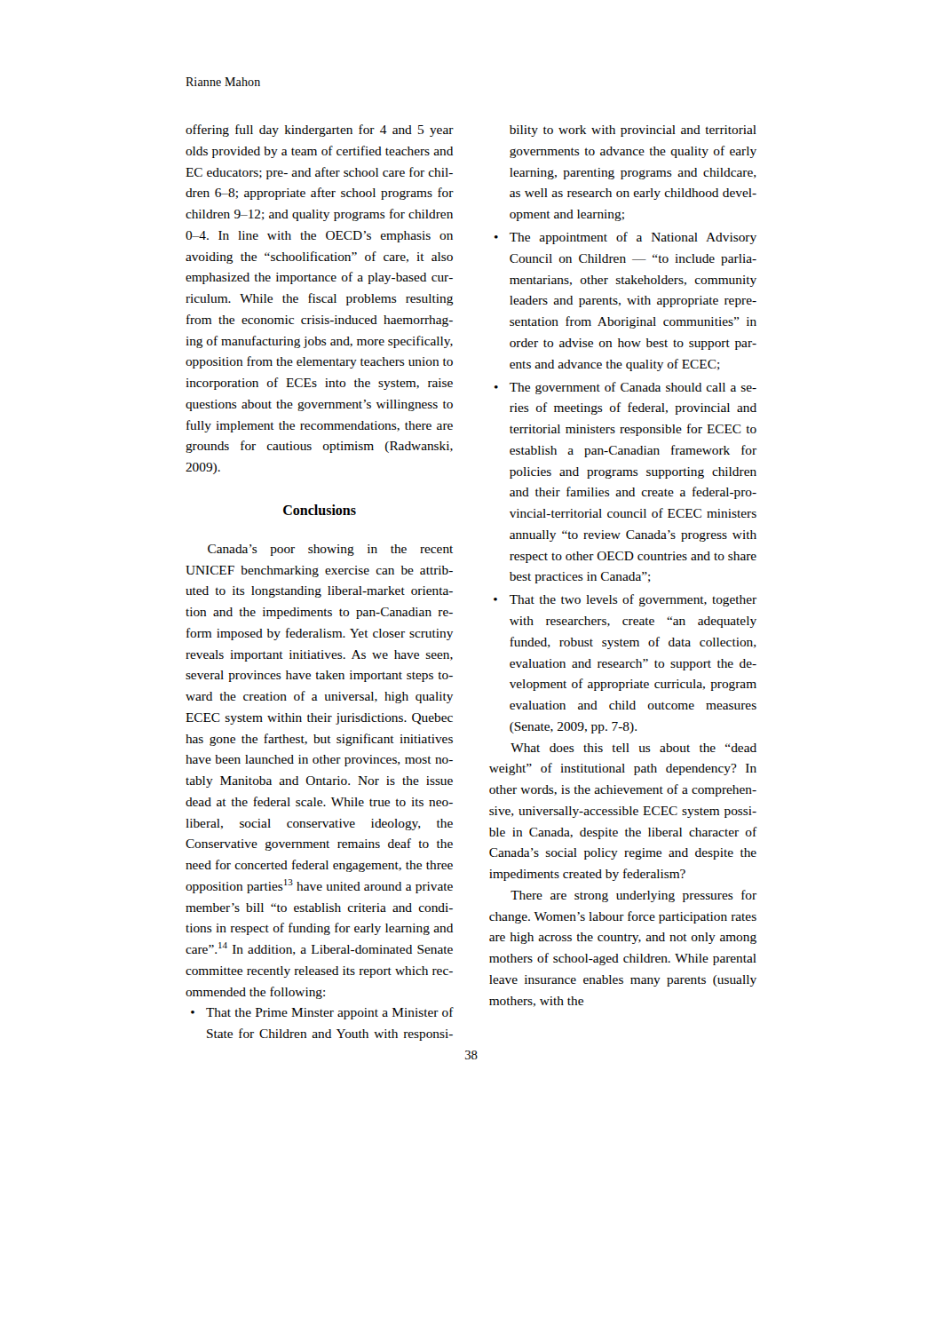Rianne Mahon
offering full day kindergarten for 4 and 5 year olds provided by a team of certified teachers and EC educators; pre- and after school care for children 6–8; appropriate after school programs for children 9–12; and quality programs for children 0–4. In line with the OECD’s emphasis on avoiding the “schoolification” of care, it also emphasized the importance of a play-based curriculum. While the fiscal problems resulting from the economic crisis-induced haemorrhaging of manufacturing jobs and, more specifically, opposition from the elementary teachers union to incorporation of ECEs into the system, raise questions about the government’s willingness to fully implement the recommendations, there are grounds for cautious optimism (Radwanski, 2009).
Conclusions
Canada’s poor showing in the recent UNICEF benchmarking exercise can be attributed to its longstanding liberal-market orientation and the impediments to pan-Canadian reform imposed by federalism. Yet closer scrutiny reveals important initiatives. As we have seen, several provinces have taken important steps toward the creation of a universal, high quality ECEC system within their jurisdictions. Quebec has gone the farthest, but significant initiatives have been launched in other provinces, most notably Manitoba and Ontario. Nor is the issue dead at the federal scale. While true to its neo-liberal, social conservative ideology, the Conservative government remains deaf to the need for concerted federal engagement, the three opposition parties13 have united around a private member’s bill “to establish criteria and conditions in respect of funding for early learning and care”.14 In addition, a Liberal-dominated Senate committee recently released its report which recommended the following:
•That the Prime Minster appoint a Minister of State for Children and Youth with responsibility to work with provincial and territorial governments to advance the quality of early learning, parenting programs and childcare, as well as research on early childhood development and learning;
•The appointment of a National Advisory Council on Children — “to include parliamentarians, other stakeholders, community leaders and parents, with appropriate representation from Aboriginal communities” in order to advise on how best to support parents and advance the quality of ECEC;
•The government of Canada should call a series of meetings of federal, provincial and territorial ministers responsible for ECEC to establish a pan-Canadian framework for policies and programs supporting children and their families and create a federal-provincial-territorial council of ECEC ministers annually “to review Canada’s progress with respect to other OECD countries and to share best practices in Canada”;
•That the two levels of government, together with researchers, create “an adequately funded, robust system of data collection, evaluation and research” to support the development of appropriate curricula, program evaluation and child outcome measures (Senate, 2009, pp. 7-8).
What does this tell us about the “dead weight” of institutional path dependency? In other words, is the achievement of a comprehensive, universally-accessible ECEC system possible in Canada, despite the liberal character of Canada’s social policy regime and despite the impediments created by federalism?
There are strong underlying pressures for change. Women’s labour force participation rates are high across the country, and not only among mothers of school-aged children. While parental leave insurance enables many parents (usually mothers, with the
38